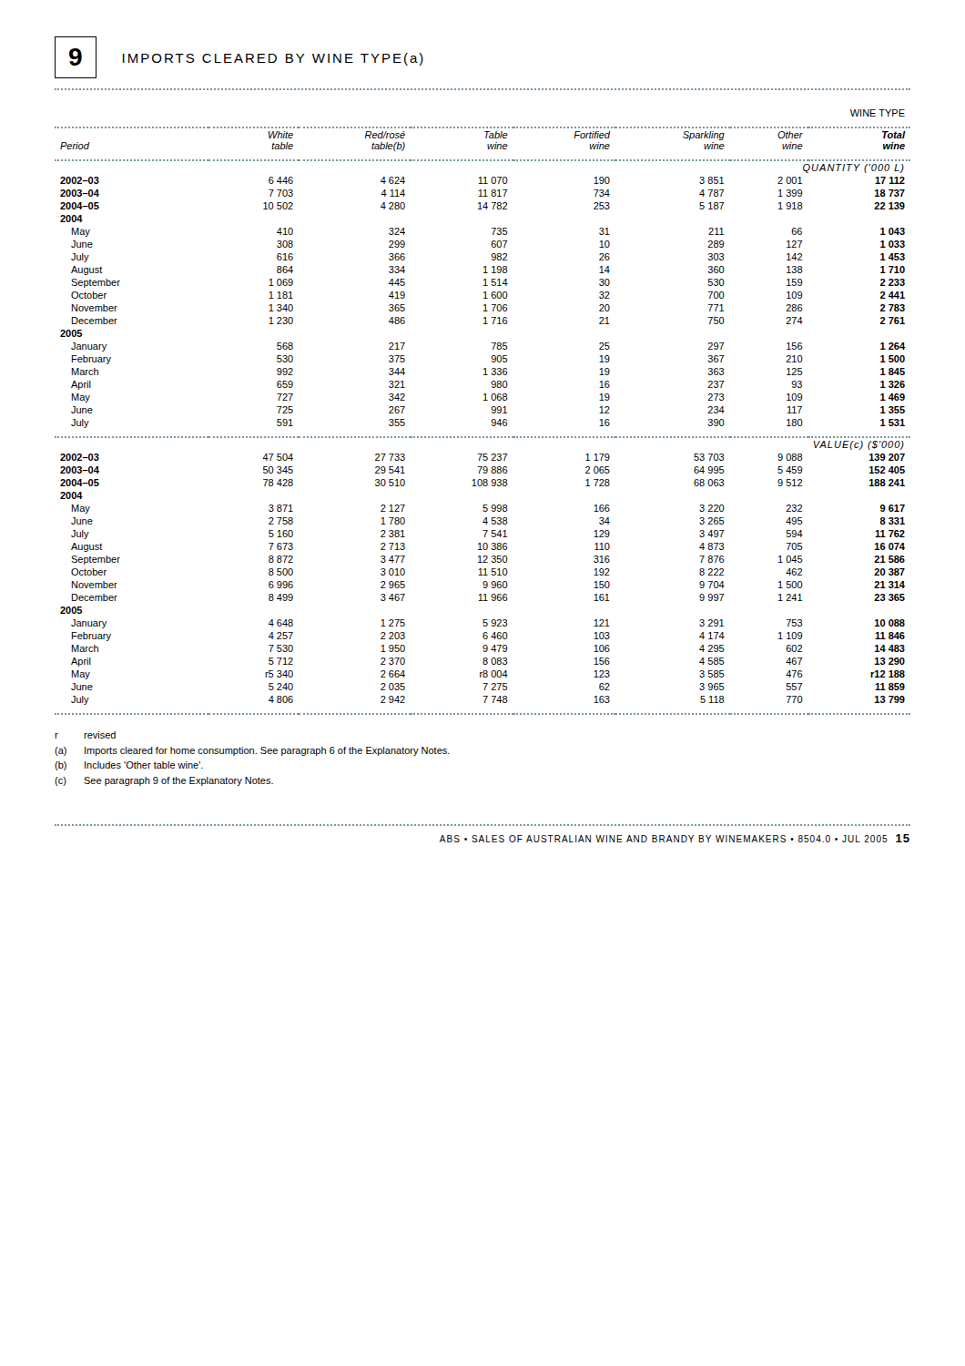9
IMPORTS CLEARED BY WINE TYPE(a)
| WINE TYPE |
| Period | White table | Red/rosé table(b) | Table wine | Fortified wine | Sparkling wine | Other wine | Total wine |
| QUANTITY ('000 L) |
| 2002–03 | 6 446 | 4 624 | 11 070 | 190 | 3 851 | 2 001 | 17 112 |
| 2003–04 | 7 703 | 4 114 | 11 817 | 734 | 4 787 | 1 399 | 18 737 |
| 2004–05 | 10 502 | 4 280 | 14 782 | 253 | 5 187 | 1 918 | 22 139 |
| 2004 | |
| May | 410 | 324 | 735 | 31 | 211 | 66 | 1 043 |
| June | 308 | 299 | 607 | 10 | 289 | 127 | 1 033 |
| July | 616 | 366 | 982 | 26 | 303 | 142 | 1 453 |
| August | 864 | 334 | 1 198 | 14 | 360 | 138 | 1 710 |
| September | 1 069 | 445 | 1 514 | 30 | 530 | 159 | 2 233 |
| October | 1 181 | 419 | 1 600 | 32 | 700 | 109 | 2 441 |
| November | 1 340 | 365 | 1 706 | 20 | 771 | 286 | 2 783 |
| December | 1 230 | 486 | 1 716 | 21 | 750 | 274 | 2 761 |
| 2005 | |
| January | 568 | 217 | 785 | 25 | 297 | 156 | 1 264 |
| February | 530 | 375 | 905 | 19 | 367 | 210 | 1 500 |
| March | 992 | 344 | 1 336 | 19 | 363 | 125 | 1 845 |
| April | 659 | 321 | 980 | 16 | 237 | 93 | 1 326 |
| May | 727 | 342 | 1 068 | 19 | 273 | 109 | 1 469 |
| June | 725 | 267 | 991 | 12 | 234 | 117 | 1 355 |
| July | 591 | 355 | 946 | 16 | 390 | 180 | 1 531 |
| VALUE(c) ($'000) |
| 2002–03 | 47 504 | 27 733 | 75 237 | 1 179 | 53 703 | 9 088 | 139 207 |
| 2003–04 | 50 345 | 29 541 | 79 886 | 2 065 | 64 995 | 5 459 | 152 405 |
| 2004–05 | 78 428 | 30 510 | 108 938 | 1 728 | 68 063 | 9 512 | 188 241 |
| 2004 | |
| May | 3 871 | 2 127 | 5 998 | 166 | 3 220 | 232 | 9 617 |
| June | 2 758 | 1 780 | 4 538 | 34 | 3 265 | 495 | 8 331 |
| July | 5 160 | 2 381 | 7 541 | 129 | 3 497 | 594 | 11 762 |
| August | 7 673 | 2 713 | 10 386 | 110 | 4 873 | 705 | 16 074 |
| September | 8 872 | 3 477 | 12 350 | 316 | 7 876 | 1 045 | 21 586 |
| October | 8 500 | 3 010 | 11 510 | 192 | 8 222 | 462 | 20 387 |
| November | 6 996 | 2 965 | 9 960 | 150 | 9 704 | 1 500 | 21 314 |
| December | 8 499 | 3 467 | 11 966 | 161 | 9 997 | 1 241 | 23 365 |
| 2005 | |
| January | 4 648 | 1 275 | 5 923 | 121 | 3 291 | 753 | 10 088 |
| February | 4 257 | 2 203 | 6 460 | 103 | 4 174 | 1 109 | 11 846 |
| March | 7 530 | 1 950 | 9 479 | 106 | 4 295 | 602 | 14 483 |
| April | 5 712 | 2 370 | 8 083 | 156 | 4 585 | 467 | 13 290 |
| May | r5 340 | 2 664 | r8 004 | 123 | 3 585 | 476 | r12 188 |
| June | 5 240 | 2 035 | 7 275 | 62 | 3 965 | 557 | 11 859 |
| July | 4 806 | 2 942 | 7 748 | 163 | 5 118 | 770 | 13 799 |
rrevised
(a) Imports cleared for home consumption. See paragraph 6 of the Explanatory Notes.
(b) Includes 'Other table wine'.
(c) See paragraph 9 of the Explanatory Notes.
ABS • SALES OF AUSTRALIAN WINE AND BRANDY BY WINEMAKERS • 8504.0 • JUL 200515